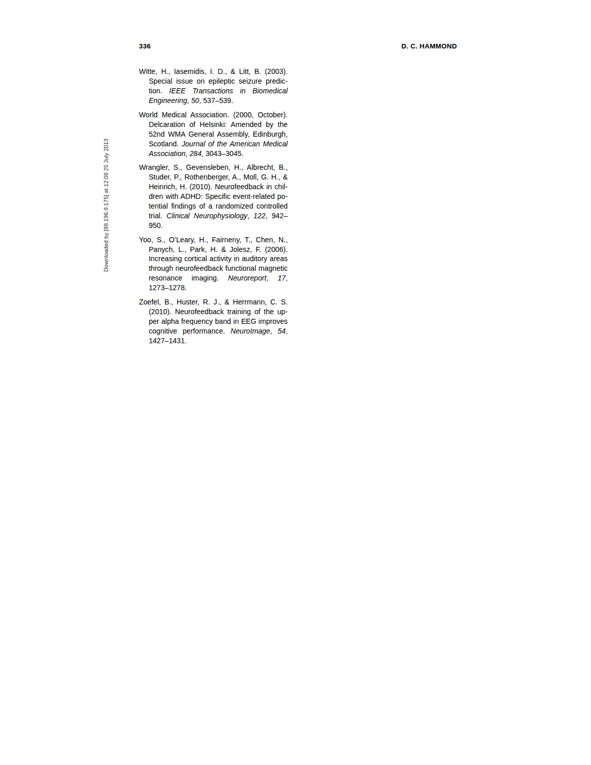336 D. C. HAMMOND
Downloaded by [98.196.9.175] at 12:08 25 July 2013
Witte, H., Iasemidis, I. D., & Litt, B. (2003). Special issue on epileptic seizure prediction. IEEE Transactions in Biomedical Engineering, 50, 537–539.
World Medical Association. (2000, October). Delcaration of Helsinki: Amended by the 52nd WMA General Assembly, Edinburgh, Scotland. Journal of the American Medical Association, 284, 3043–3045.
Wrangler, S., Gevensleben, H., Albrecht, B., Studer, P., Rothenberger, A., Moll, G. H., & Heinrich, H. (2010). Neurofeedback in children with ADHD: Specific event-related potential findings of a randomized controlled trial. Clinical Neurophysiology, 122, 942–950.
Yoo, S., O’Leary, H., Fairneny, T., Chen, N., Panych, L., Park, H. & Jolesz, F. (2006). Increasing cortical activity in auditory areas through neurofeedback functional magnetic resonance imaging. Neuroreport, 17, 1273–1278.
Zoefel, B., Huster, R. J., & Herrmann, C. S. (2010). Neurofeedback training of the upper alpha frequency band in EEG improves cognitive performance. NeuroImage, 54, 1427–1431.